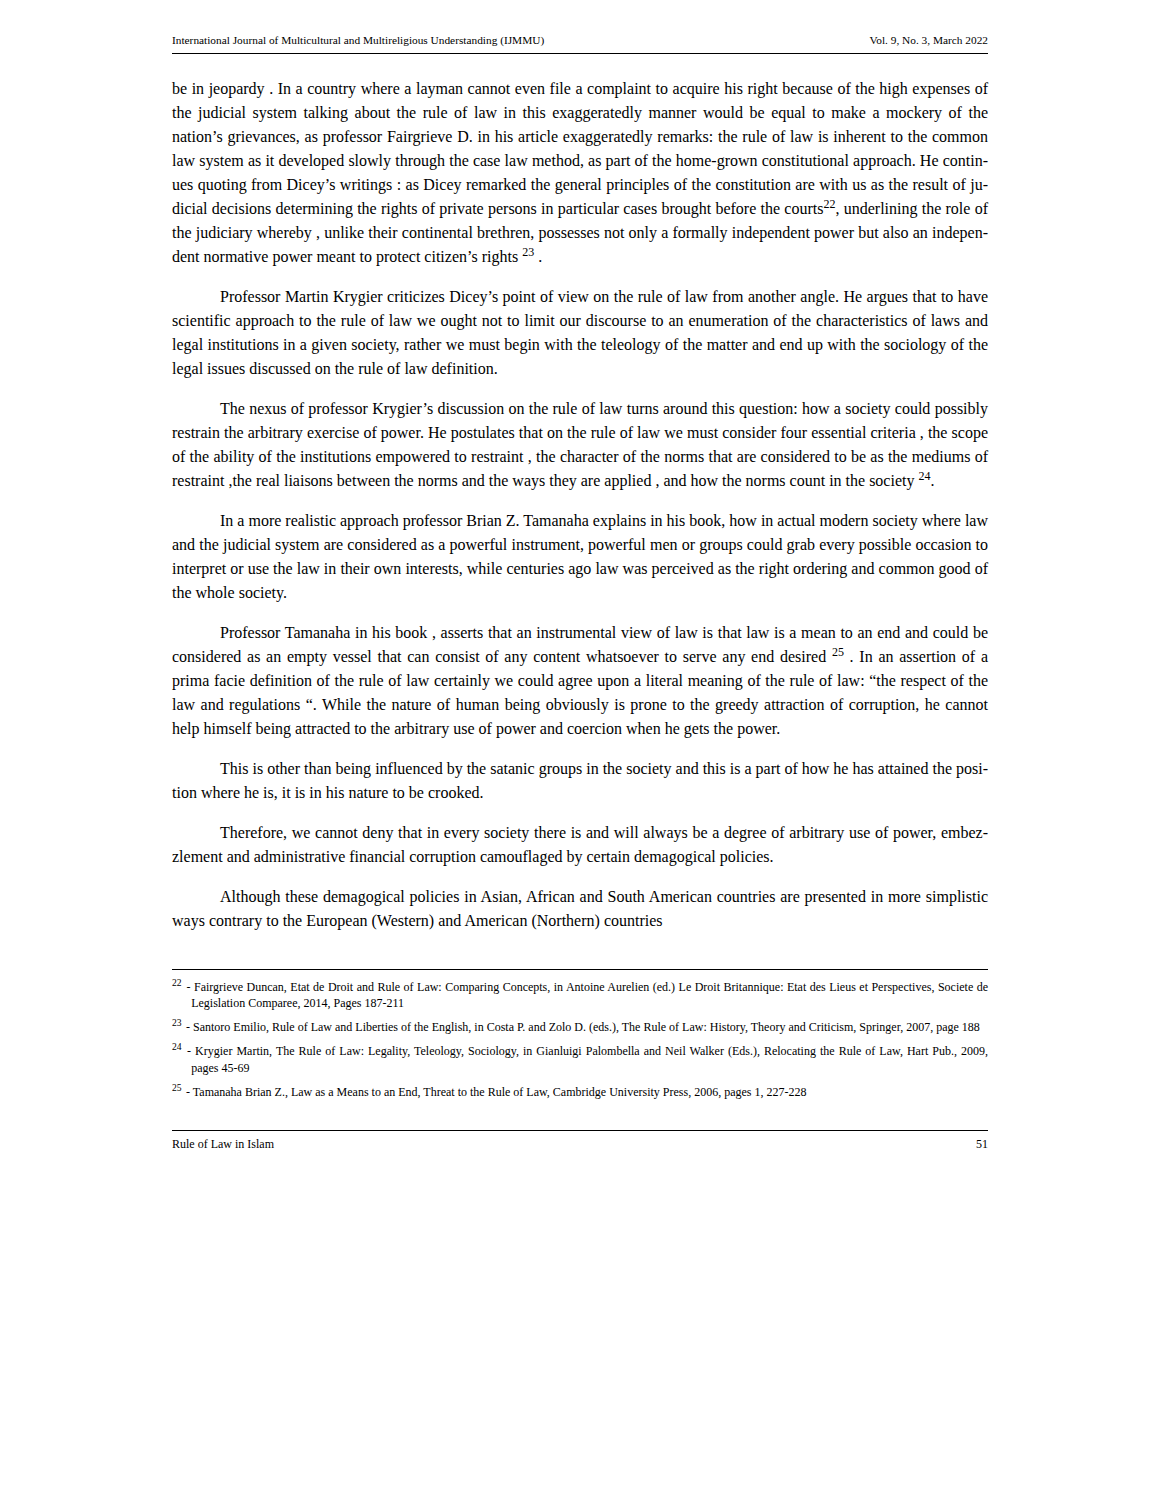International Journal of Multicultural and Multireligious Understanding (IJMMU) Vol. 9, No. 3, March 2022
be in jeopardy . In a country where a layman cannot even file a complaint to acquire his right because of the high expenses of the judicial system talking about the rule of law in this exaggeratedly manner would be equal to make a mockery of the nation’s grievances, as professor Fairgrieve D. in his article exaggeratedly remarks: the rule of law is inherent to the common law system as it developed slowly through the case law method, as part of the home-grown constitutional approach. He continues quoting from Dicey’s writings : as Dicey remarked the general principles of the constitution are with us as the result of judicial decisions determining the rights of private persons in particular cases brought before the courts22, underlining the role of the judiciary whereby , unlike their continental brethren, possesses not only a formally independent power but also an independent normative power meant to protect citizen’s rights 23 .
Professor Martin Krygier criticizes Dicey’s point of view on the rule of law from another angle. He argues that to have scientific approach to the rule of law we ought not to limit our discourse to an enumeration of the characteristics of laws and legal institutions in a given society, rather we must begin with the teleology of the matter and end up with the sociology of the legal issues discussed on the rule of law definition.
The nexus of professor Krygier’s discussion on the rule of law turns around this question: how a society could possibly restrain the arbitrary exercise of power. He postulates that on the rule of law we must consider four essential criteria , the scope of the ability of the institutions empowered to restraint , the character of the norms that are considered to be as the mediums of restraint ,the real liaisons between the norms and the ways they are applied , and how the norms count in the society 24.
In a more realistic approach professor Brian Z. Tamanaha explains in his book, how in actual modern society where law and the judicial system are considered as a powerful instrument, powerful men or groups could grab every possible occasion to interpret or use the law in their own interests, while centuries ago law was perceived as the right ordering and common good of the whole society.
Professor Tamanaha in his book , asserts that an instrumental view of law is that law is a mean to an end and could be considered as an empty vessel that can consist of any content whatsoever to serve any end desired 25 . In an assertion of a prima facie definition of the rule of law certainly we could agree upon a literal meaning of the rule of law: “the respect of the law and regulations “. While the nature of human being obviously is prone to the greedy attraction of corruption, he cannot help himself being attracted to the arbitrary use of power and coercion when he gets the power.
This is other than being influenced by the satanic groups in the society and this is a part of how he has attained the position where he is, it is in his nature to be crooked.
Therefore, we cannot deny that in every society there is and will always be a degree of arbitrary use of power, embezzlement and administrative financial corruption camouflaged by certain demagogical policies.
Although these demagogical policies in Asian, African and South American countries are presented in more simplistic ways contrary to the European (Western) and American (Northern) countries
22 - Fairgrieve Duncan, Etat de Droit and Rule of Law: Comparing Concepts, in Antoine Aurelien (ed.) Le Droit Britannique: Etat des Lieus et Perspectives, Societe de Legislation Comparee, 2014, Pages 187-211
23 - Santoro Emilio, Rule of Law and Liberties of the English, in Costa P. and Zolo D. (eds.), The Rule of Law: History, Theory and Criticism, Springer, 2007, page 188
24 - Krygier Martin, The Rule of Law: Legality, Teleology, Sociology, in Gianluigi Palombella and Neil Walker (Eds.), Relocating the Rule of Law, Hart Pub., 2009, pages 45-69
25 - Tamanaha Brian Z., Law as a Means to an End, Threat to the Rule of Law, Cambridge University Press, 2006, pages 1, 227-228
Rule of Law in Islam 51